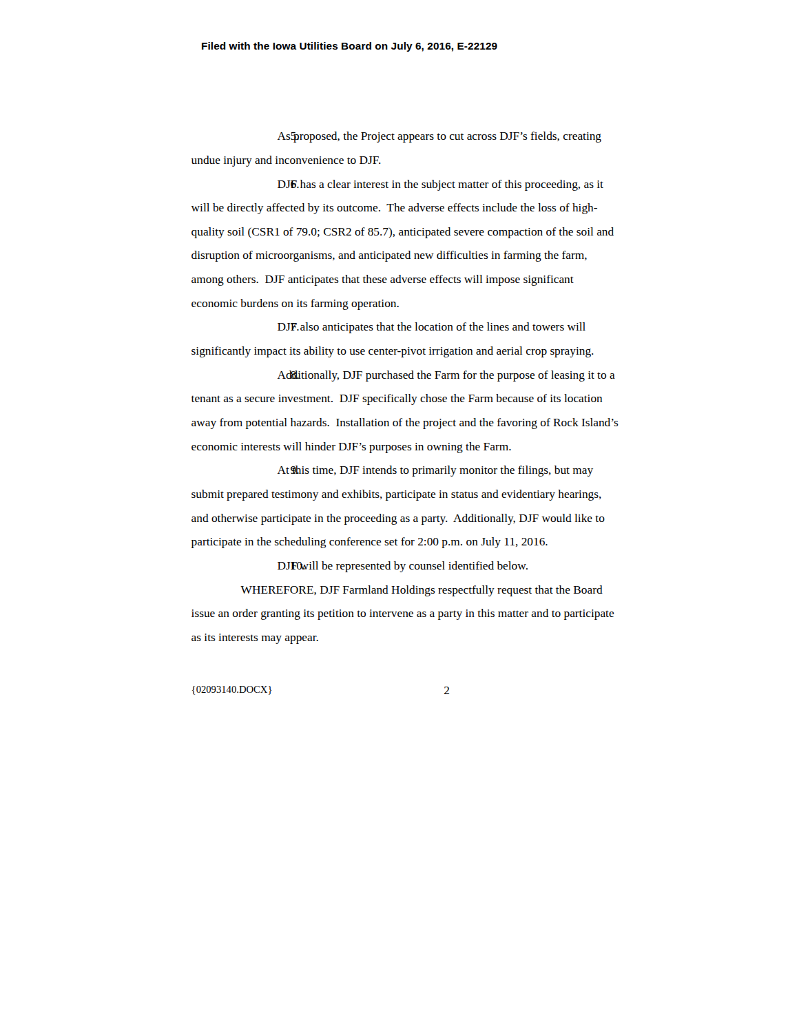Filed with the Iowa Utilities Board on July 6, 2016, E-22129
5. As proposed, the Project appears to cut across DJF’s fields, creating undue injury and inconvenience to DJF.
6. DJF has a clear interest in the subject matter of this proceeding, as it will be directly affected by its outcome. The adverse effects include the loss of high-quality soil (CSR1 of 79.0; CSR2 of 85.7), anticipated severe compaction of the soil and disruption of microorganisms, and anticipated new difficulties in farming the farm, among others. DJF anticipates that these adverse effects will impose significant economic burdens on its farming operation.
7. DJF also anticipates that the location of the lines and towers will significantly impact its ability to use center-pivot irrigation and aerial crop spraying.
8. Additionally, DJF purchased the Farm for the purpose of leasing it to a tenant as a secure investment. DJF specifically chose the Farm because of its location away from potential hazards. Installation of the project and the favoring of Rock Island’s economic interests will hinder DJF’s purposes in owning the Farm.
9. At this time, DJF intends to primarily monitor the filings, but may submit prepared testimony and exhibits, participate in status and evidentiary hearings, and otherwise participate in the proceeding as a party. Additionally, DJF would like to participate in the scheduling conference set for 2:00 p.m. on July 11, 2016.
10. DJF will be represented by counsel identified below.
WHEREFORE, DJF Farmland Holdings respectfully request that the Board issue an order granting its petition to intervene as a party in this matter and to participate as its interests may appear.
{02093140.DOCX}
2